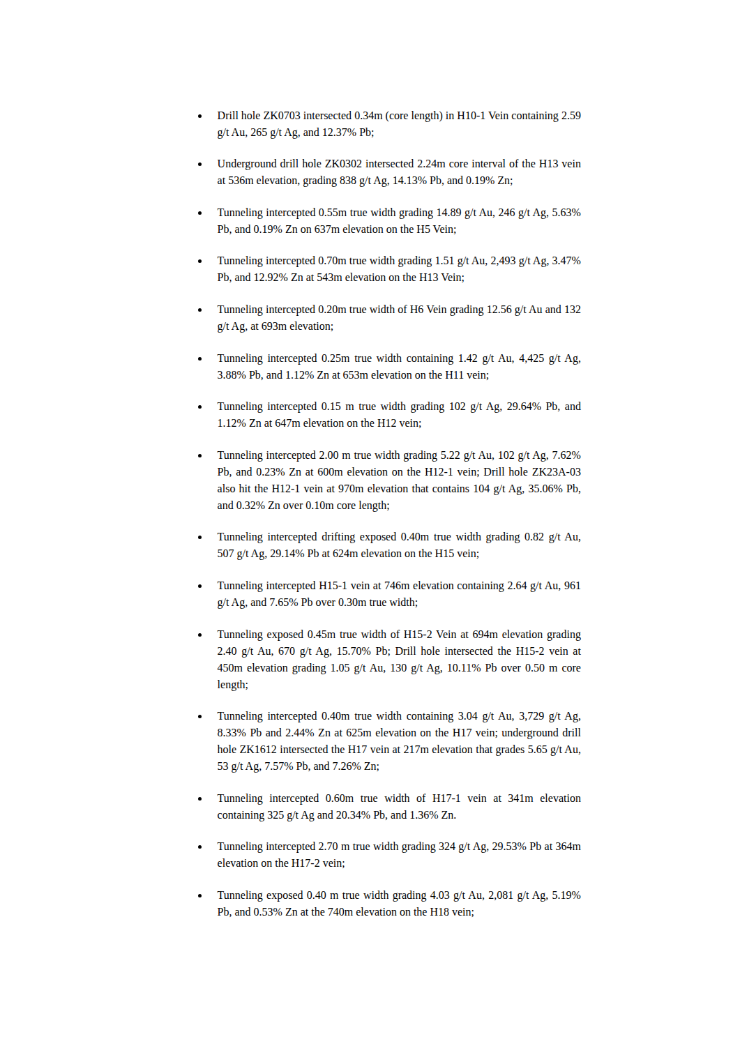Drill hole ZK0703 intersected 0.34m (core length) in H10-1 Vein containing 2.59 g/t Au, 265 g/t Ag, and 12.37% Pb;
Underground drill hole ZK0302 intersected 2.24m core interval of the H13 vein at 536m elevation, grading 838 g/t Ag, 14.13% Pb, and 0.19% Zn;
Tunneling intercepted 0.55m true width grading 14.89 g/t Au, 246 g/t Ag, 5.63% Pb, and 0.19% Zn on 637m elevation on the H5 Vein;
Tunneling intercepted 0.70m true width grading 1.51 g/t Au, 2,493 g/t Ag, 3.47% Pb, and 12.92% Zn at 543m elevation on the H13 Vein;
Tunneling intercepted 0.20m true width of H6 Vein grading 12.56 g/t Au and 132 g/t Ag, at 693m elevation;
Tunneling intercepted 0.25m true width containing 1.42 g/t Au, 4,425 g/t Ag, 3.88% Pb, and 1.12% Zn at 653m elevation on the H11 vein;
Tunneling intercepted 0.15 m true width grading 102 g/t Ag, 29.64% Pb, and 1.12% Zn at 647m elevation on the H12 vein;
Tunneling intercepted 2.00 m true width grading 5.22 g/t Au, 102 g/t Ag, 7.62% Pb, and 0.23% Zn at 600m elevation on the H12-1 vein; Drill hole ZK23A-03 also hit the H12-1 vein at 970m elevation that contains 104 g/t Ag, 35.06% Pb, and 0.32% Zn over 0.10m core length;
Tunneling intercepted drifting exposed 0.40m true width grading 0.82 g/t Au, 507 g/t Ag, 29.14% Pb at 624m elevation on the H15 vein;
Tunneling intercepted H15-1 vein at 746m elevation containing 2.64 g/t Au, 961 g/t Ag, and 7.65% Pb over 0.30m true width;
Tunneling exposed 0.45m true width of H15-2 Vein at 694m elevation grading 2.40 g/t Au, 670 g/t Ag, 15.70% Pb; Drill hole intersected the H15-2 vein at 450m elevation grading 1.05 g/t Au, 130 g/t Ag, 10.11% Pb over 0.50 m core length;
Tunneling intercepted 0.40m true width containing 3.04 g/t Au, 3,729 g/t Ag, 8.33% Pb and 2.44% Zn at 625m elevation on the H17 vein; underground drill hole ZK1612 intersected the H17 vein at 217m elevation that grades 5.65 g/t Au, 53 g/t Ag, 7.57% Pb, and 7.26% Zn;
Tunneling intercepted 0.60m true width of H17-1 vein at 341m elevation containing 325 g/t Ag and 20.34% Pb, and 1.36% Zn.
Tunneling intercepted 2.70 m true width grading 324 g/t Ag, 29.53% Pb at 364m elevation on the H17-2 vein;
Tunneling exposed 0.40 m true width grading 4.03 g/t Au, 2,081 g/t Ag, 5.19% Pb, and 0.53% Zn at the 740m elevation on the H18 vein;